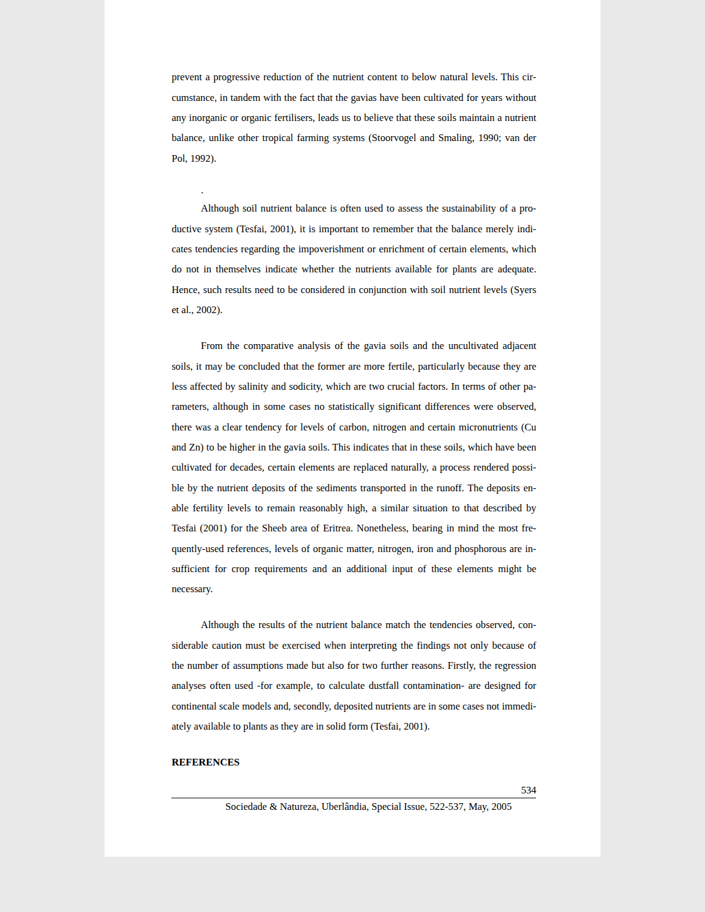prevent a progressive reduction of the nutrient content to below natural levels. This circumstance, in tandem with the fact that the gavias have been cultivated for years without any inorganic or organic fertilisers, leads us to believe that these soils maintain a nutrient balance, unlike other tropical farming systems (Stoorvogel and Smaling, 1990; van der Pol, 1992).
.
Although soil nutrient balance is often used to assess the sustainability of a productive system (Tesfai, 2001), it is important to remember that the balance merely indicates tendencies regarding the impoverishment or enrichment of certain elements, which do not in themselves indicate whether the nutrients available for plants are adequate. Hence, such results need to be considered in conjunction with soil nutrient levels (Syers et al., 2002).
From the comparative analysis of the gavia soils and the uncultivated adjacent soils, it may be concluded that the former are more fertile, particularly because they are less affected by salinity and sodicity, which are two crucial factors. In terms of other parameters, although in some cases no statistically significant differences were observed, there was a clear tendency for levels of carbon, nitrogen and certain micronutrients (Cu and Zn) to be higher in the gavia soils. This indicates that in these soils, which have been cultivated for decades, certain elements are replaced naturally, a process rendered possible by the nutrient deposits of the sediments transported in the runoff. The deposits enable fertility levels to remain reasonably high, a similar situation to that described by Tesfai (2001) for the Sheeb area of Eritrea. Nonetheless, bearing in mind the most frequently-used references, levels of organic matter, nitrogen, iron and phosphorous are insufficient for crop requirements and an additional input of these elements might be necessary.
Although the results of the nutrient balance match the tendencies observed, considerable caution must be exercised when interpreting the findings not only because of the number of assumptions made but also for two further reasons. Firstly, the regression analyses often used -for example, to calculate dustfall contamination- are designed for continental scale models and, secondly, deposited nutrients are in some cases not immediately available to plants as they are in solid form (Tesfai, 2001).
REFERENCES
534
Sociedade & Natureza, Uberlândia, Special Issue, 522-537, May, 2005